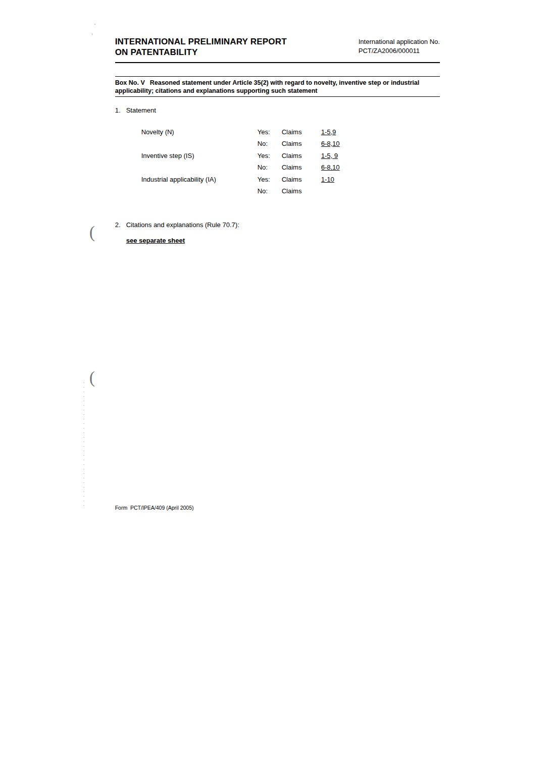·
·
INTERNATIONAL PRELIMINARY REPORT
ON PATENTABILITY
International application No.
PCT/ZA2006/000011
Box No. VReasoned statement under Article 35(2) with regard to novelty, inventive step or industrial applicability; citations and explanations supporting such statement
1. Statement
| Novelty (N) | Yes: | Claims | 1-5,9 |
| | No: | Claims | 6-8,10 |
| Inventive step (IS) | Yes: | Claims | 1-5, 9 |
| | No: | Claims | 6-8,10 |
| Industrial applicability (IA) | Yes: | Claims | 1-10 |
| | No: | Claims | |
2. Citations and explanations (Rule 70.7):
see separate sheet
(
(
Form PCT/IPEA/409 (April 2005)